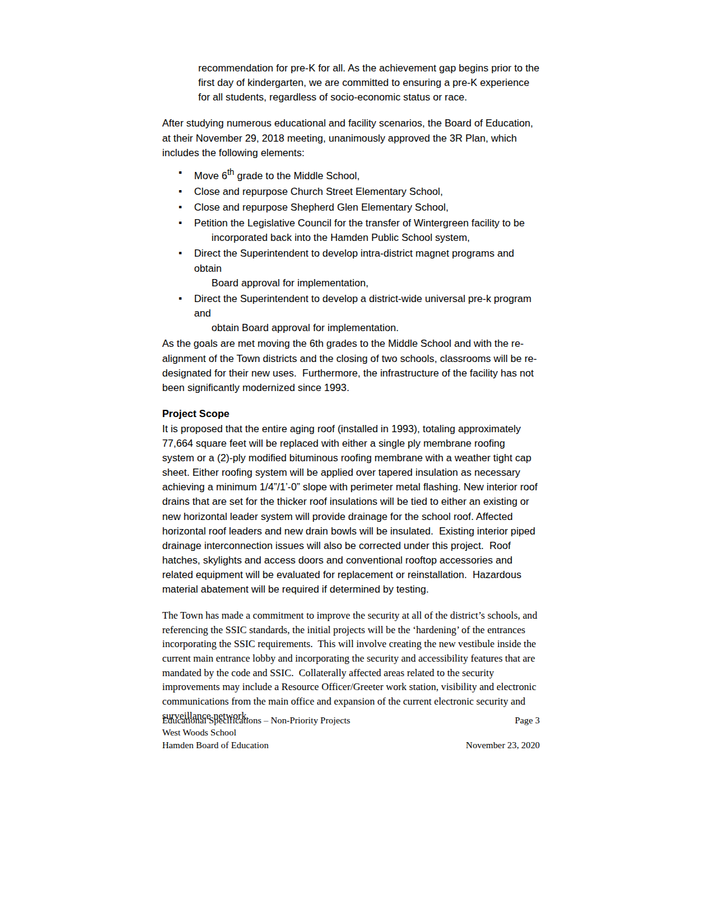recommendation for pre-K for all. As the achievement gap begins prior to the first day of kindergarten, we are committed to ensuring a pre-K experience for all students, regardless of socio-economic status or race.
After studying numerous educational and facility scenarios, the Board of Education, at their November 29, 2018 meeting, unanimously approved the 3R Plan, which includes the following elements:
Move 6th grade to the Middle School,
Close and repurpose Church Street Elementary School,
Close and repurpose Shepherd Glen Elementary School,
Petition the Legislative Council for the transfer of Wintergreen facility to beincorporated back into the Hamden Public School system,
Direct the Superintendent to develop intra-district magnet programs and obtainBoard approval for implementation,
Direct the Superintendent to develop a district-wide universal pre-k program andobtain Board approval for implementation.
As the goals are met moving the 6th grades to the Middle School and with the re-alignment of the Town districts and the closing of two schools, classrooms will be re-designated for their new uses. Furthermore, the infrastructure of the facility has not been significantly modernized since 1993.
Project Scope
It is proposed that the entire aging roof (installed in 1993), totaling approximately 77,664 square feet will be replaced with either a single ply membrane roofing system or a (2)-ply modified bituminous roofing membrane with a weather tight cap sheet. Either roofing system will be applied over tapered insulation as necessary achieving a minimum 1/4”/1’-0” slope with perimeter metal flashing. New interior roof drains that are set for the thicker roof insulations will be tied to either an existing or new horizontal leader system will provide drainage for the school roof. Affected horizontal roof leaders and new drain bowls will be insulated. Existing interior piped drainage interconnection issues will also be corrected under this project. Roof hatches, skylights and access doors and conventional rooftop accessories and related equipment will be evaluated for replacement or reinstallation. Hazardous material abatement will be required if determined by testing.
The Town has made a commitment to improve the security at all of the district’s schools, and referencing the SSIC standards, the initial projects will be the ‘hardening’ of the entrances incorporating the SSIC requirements. This will involve creating the new vestibule inside the current main entrance lobby and incorporating the security and accessibility features that are mandated by the code and SSIC. Collaterally affected areas related to the security improvements may include a Resource Officer/Greeter work station, visibility and electronic communications from the main office and expansion of the current electronic security and surveillance network.
Educational Specifications – Non-Priority Projects
Page 3
West Woods School
Hamden Board of Education
November 23, 2020